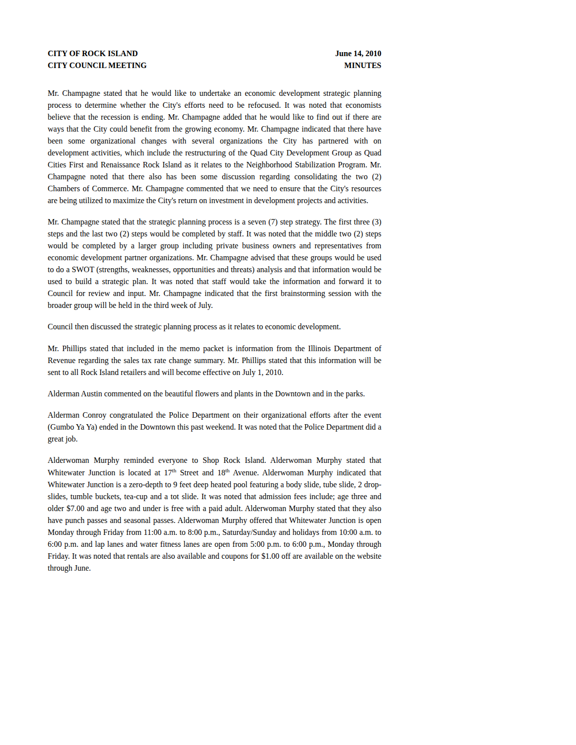CITY OF ROCK ISLAND
CITY COUNCIL MEETING
June 14, 2010
MINUTES
Mr. Champagne stated that he would like to undertake an economic development strategic planning process to determine whether the City's efforts need to be refocused. It was noted that economists believe that the recession is ending. Mr. Champagne added that he would like to find out if there are ways that the City could benefit from the growing economy. Mr. Champagne indicated that there have been some organizational changes with several organizations the City has partnered with on development activities, which include the restructuring of the Quad City Development Group as Quad Cities First and Renaissance Rock Island as it relates to the Neighborhood Stabilization Program. Mr. Champagne noted that there also has been some discussion regarding consolidating the two (2) Chambers of Commerce. Mr. Champagne commented that we need to ensure that the City's resources are being utilized to maximize the City's return on investment in development projects and activities.
Mr. Champagne stated that the strategic planning process is a seven (7) step strategy. The first three (3) steps and the last two (2) steps would be completed by staff. It was noted that the middle two (2) steps would be completed by a larger group including private business owners and representatives from economic development partner organizations. Mr. Champagne advised that these groups would be used to do a SWOT (strengths, weaknesses, opportunities and threats) analysis and that information would be used to build a strategic plan. It was noted that staff would take the information and forward it to Council for review and input. Mr. Champagne indicated that the first brainstorming session with the broader group will be held in the third week of July.
Council then discussed the strategic planning process as it relates to economic development.
Mr. Phillips stated that included in the memo packet is information from the Illinois Department of Revenue regarding the sales tax rate change summary. Mr. Phillips stated that this information will be sent to all Rock Island retailers and will become effective on July 1, 2010.
Alderman Austin commented on the beautiful flowers and plants in the Downtown and in the parks.
Alderman Conroy congratulated the Police Department on their organizational efforts after the event (Gumbo Ya Ya) ended in the Downtown this past weekend. It was noted that the Police Department did a great job.
Alderwoman Murphy reminded everyone to Shop Rock Island. Alderwoman Murphy stated that Whitewater Junction is located at 17th Street and 18th Avenue. Alderwoman Murphy indicated that Whitewater Junction is a zero-depth to 9 feet deep heated pool featuring a body slide, tube slide, 2 drop-slides, tumble buckets, tea-cup and a tot slide. It was noted that admission fees include; age three and older $7.00 and age two and under is free with a paid adult. Alderwoman Murphy stated that they also have punch passes and seasonal passes. Alderwoman Murphy offered that Whitewater Junction is open Monday through Friday from 11:00 a.m. to 8:00 p.m., Saturday/Sunday and holidays from 10:00 a.m. to 6:00 p.m. and lap lanes and water fitness lanes are open from 5:00 p.m. to 6:00 p.m., Monday through Friday. It was noted that rentals are also available and coupons for $1.00 off are available on the website through June.